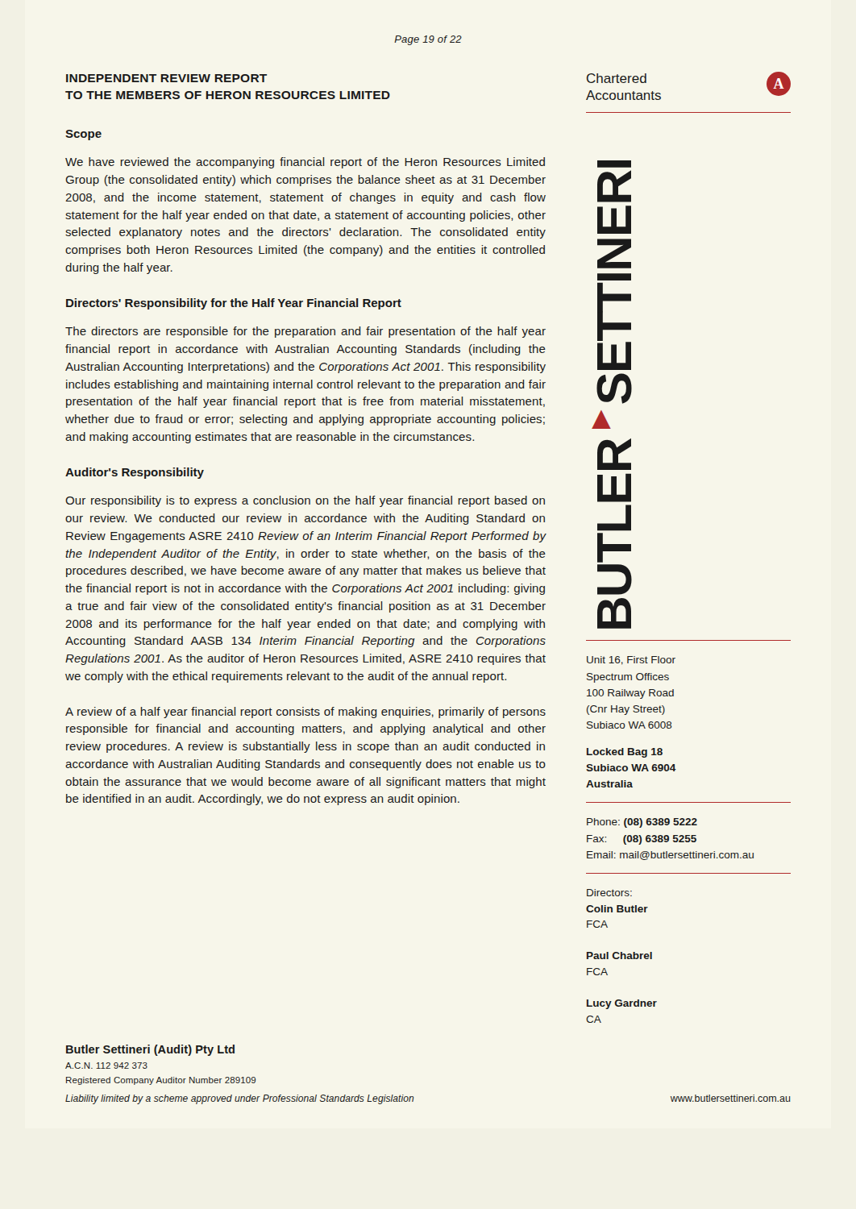Page 19 of 22
INDEPENDENT REVIEW REPORT
TO THE MEMBERS OF HERON RESOURCES LIMITED
Scope
We have reviewed the accompanying financial report of the Heron Resources Limited Group (the consolidated entity) which comprises the balance sheet as at 31 December 2008, and the income statement, statement of changes in equity and cash flow statement for the half year ended on that date, a statement of accounting policies, other selected explanatory notes and the directors' declaration. The consolidated entity comprises both Heron Resources Limited (the company) and the entities it controlled during the half year.
Directors' Responsibility for the Half Year Financial Report
The directors are responsible for the preparation and fair presentation of the half year financial report in accordance with Australian Accounting Standards (including the Australian Accounting Interpretations) and the Corporations Act 2001. This responsibility includes establishing and maintaining internal control relevant to the preparation and fair presentation of the half year financial report that is free from material misstatement, whether due to fraud or error; selecting and applying appropriate accounting policies; and making accounting estimates that are reasonable in the circumstances.
Auditor's Responsibility
Our responsibility is to express a conclusion on the half year financial report based on our review. We conducted our review in accordance with the Auditing Standard on Review Engagements ASRE 2410 Review of an Interim Financial Report Performed by the Independent Auditor of the Entity, in order to state whether, on the basis of the procedures described, we have become aware of any matter that makes us believe that the financial report is not in accordance with the Corporations Act 2001 including: giving a true and fair view of the consolidated entity's financial position as at 31 December 2008 and its performance for the half year ended on that date; and complying with Accounting Standard AASB 134 Interim Financial Reporting and the Corporations Regulations 2001. As the auditor of Heron Resources Limited, ASRE 2410 requires that we comply with the ethical requirements relevant to the audit of the annual report.
A review of a half year financial report consists of making enquiries, primarily of persons responsible for financial and accounting matters, and applying analytical and other review procedures. A review is substantially less in scope than an audit conducted in accordance with Australian Auditing Standards and consequently does not enable us to obtain the assurance that we would become aware of all significant matters that might be identified in an audit. Accordingly, we do not express an audit opinion.
Chartered
Accountants A
BUTLER▼SETTINERI
Unit 16, First Floor
Spectrum Offices
100 Railway Road
(Cnr Hay Street)
Subiaco WA 6008
Locked Bag 18
Subiaco WA 6904
Australia
Phone: (08) 6389 5222
Fax: (08) 6389 5255
Email: mail@butlersettineri.com.au
Directors:
Colin Butler
FCA
Paul Chabrel
FCA
Lucy Gardner
CA
Butler Settineri (Audit) Pty Ltd
A.C.N. 112 942 373
Registered Company Auditor Number 289109
Liability limited by a scheme approved under Professional Standards Legislation
www.butlersettineri.com.au